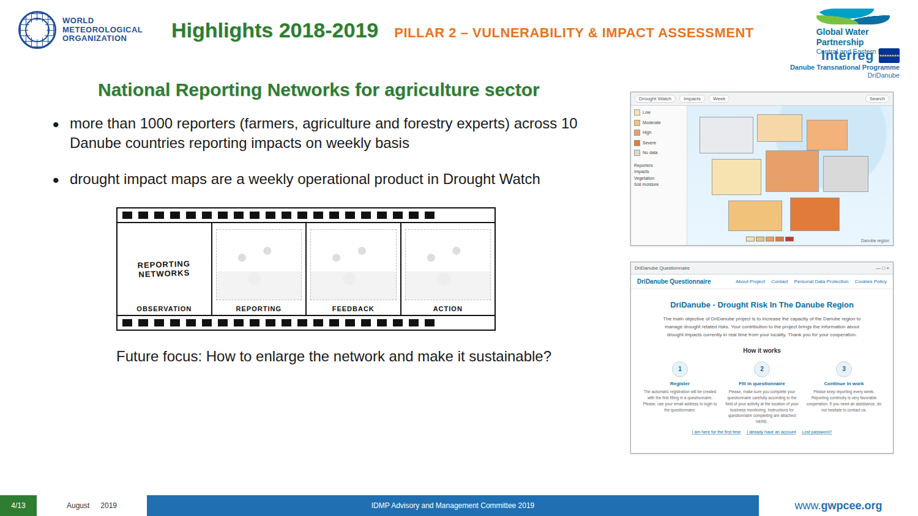WORLD
METEOROLOGICAL
ORGANIZATION
Highlights 2018-2019 PILLAR 2 – VULNERABILITY & IMPACT ASSESSMENT
Global Water
Partnership
Central and Eastern Europe
Interreg
Danube Transnational Programme
DriDanube
National Reporting Networks for agriculture sector
more than 1000 reporters (farmers, agriculture and forestry experts) across 10 Danube countries reporting impacts on weekly basis
drought impact maps are a weekly operational product in Drought Watch
REPORTING
NETWORKS
OBSERVATION
REPORTING
FEEDBACK
ACTION
Future focus: How to enlarge the network and make it sustainable?
Drought Watch Impacts Week Search
Low
Moderate
High
Severe
No data
Reporters
Impacts
Vegetation
Soil moisture
Danube region
DriDanube Questionnaire — □ ×
DriDanube Questionnaire
About Project
Contact
Personal Data Protection
Cookies Policy
DriDanube - Drought Risk In The Danube Region
The main objective of DriDanube project is to increase the capacity of the Danube region to manage drought related risks. Your contribution to the project brings the information about drought impacts currently in real time from your locality. Thank you for your cooperation.
How it works
1
Register The automatic registration will be created with the first filling in a questionnaire. Please, use your email address to login to the questionnaire.
2
Fill in questionnaire Please, make sure you complete your questionnaire carefully according to the field of your activity at the location of your business monitoring. Instructions for questionnaire completing are attached HERE.
3
Continue in work Please keep reporting every week. Reporting continuity is very favorable cooperation. If you need an assistance, do not hesitate to contact us.
I am here for the first time I already have an account Lost password?
4/13
August 2019
IDMP Advisory and Management Committee 2019
www.gwpcee.org